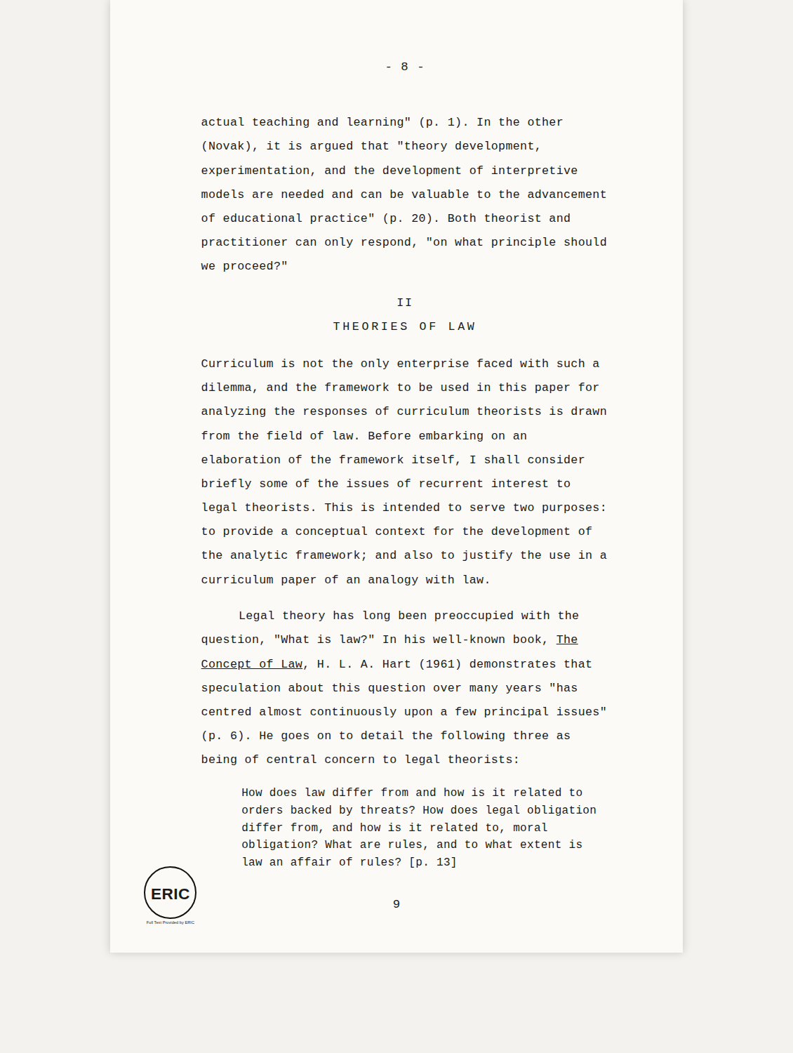- 8 -
actual teaching and learning" (p. 1). In the other (Novak), it is argued that "theory development, experimentation, and the development of interpretive models are needed and can be valuable to the advancement of educational practice" (p. 20). Both theorist and practitioner can only respond, "on what principle should we proceed?"
II
THEORIES OF LAW
Curriculum is not the only enterprise faced with such a dilemma, and the framework to be used in this paper for analyzing the responses of curriculum theorists is drawn from the field of law. Before embarking on an elaboration of the framework itself, I shall consider briefly some of the issues of recurrent interest to legal theorists. This is intended to serve two purposes: to provide a conceptual context for the development of the analytic framework; and also to justify the use in a curriculum paper of an analogy with law.
Legal theory has long been preoccupied with the question, "What is law?" In his well-known book, The Concept of Law, H. L. A. Hart (1961) demonstrates that speculation about this question over many years "has centred almost continuously upon a few principal issues" (p. 6). He goes on to detail the following three as being of central concern to legal theorists:
How does law differ from and how is it related to orders backed by threats? How does legal obligation differ from, and how is it related to, moral obligation? What are rules, and to what extent is law an affair of rules? [p. 13]
9
ERIC
Full Text Provided by ERIC